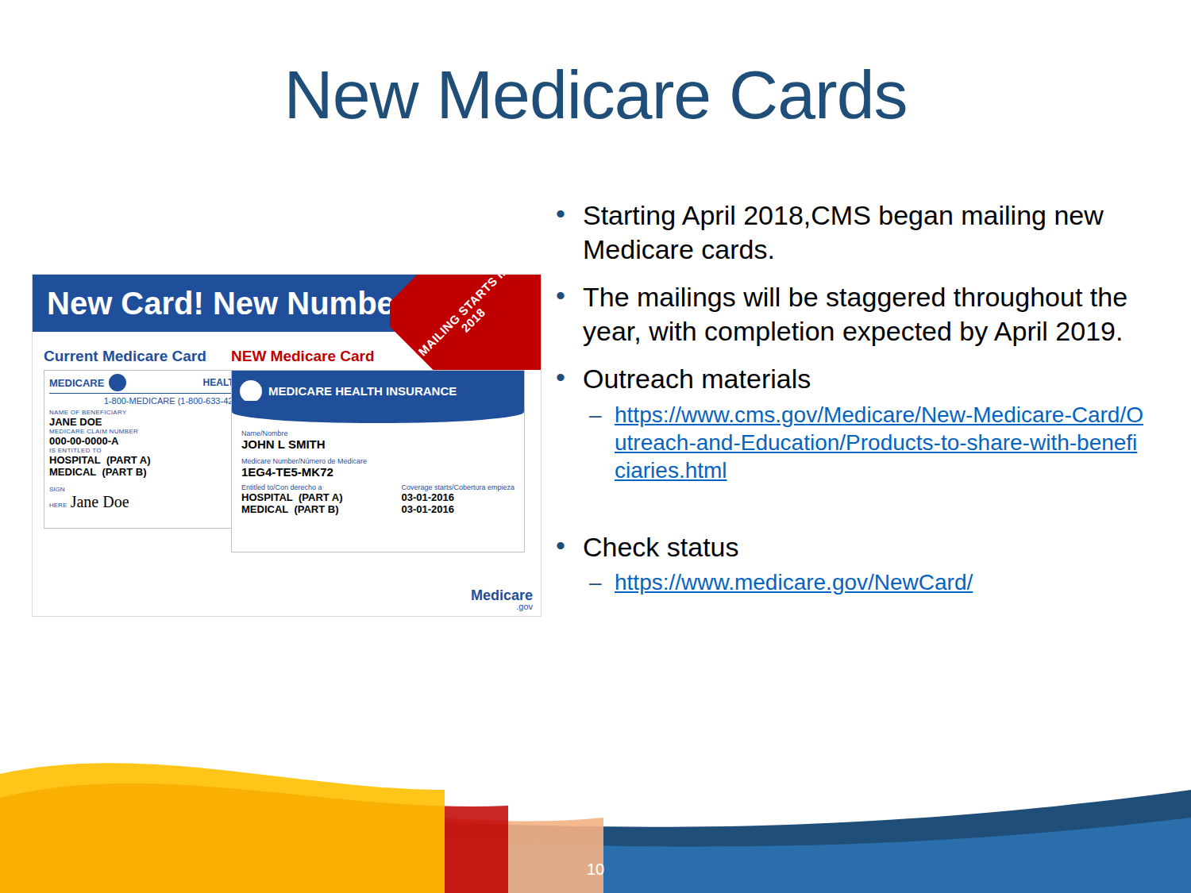New Medicare Cards
New Card! New Number!
MAILING STARTS IN 2018
Current Medicare Card
NEW Medicare Card
MEDICARE HEALTH INSURANCE
1-800-MEDICARE (1-800-633-4227)
NAME OF BENEFICIARY
JANE DOE
MEDICARE CLAIM NUMBER
000-00-0000-A
SEX
FEMALE
IS ENTITLED TO
HOSPITAL (PART A)
MEDICAL (PART B)
EFFECTIVE DATE
07-01-2016
07-01-2016
SIGN
HERE Jane Doe
MEDICARE HEALTH INSURANCE
Name/Nombre
JOHN L SMITH
Medicare Number/Número de Medicare
1EG4-TE5-MK72
Entitled to/Con derecho a
HOSPITAL (PART A)
MEDICAL (PART B)
Coverage starts/Cobertura empieza
03-01-2016
03-01-2016
Medicare.gov
Starting April 2018,CMS began mailing new Medicare cards.
The mailings will be staggered throughout the year, with completion expected by April 2019.
Outreach materials
https://www.cms.gov/Medicare/New-Medicare-Card/Outreach-and-Education/Products-to-share-with-beneficiaries.html
Check status
https://www.medicare.gov/NewCard/
10